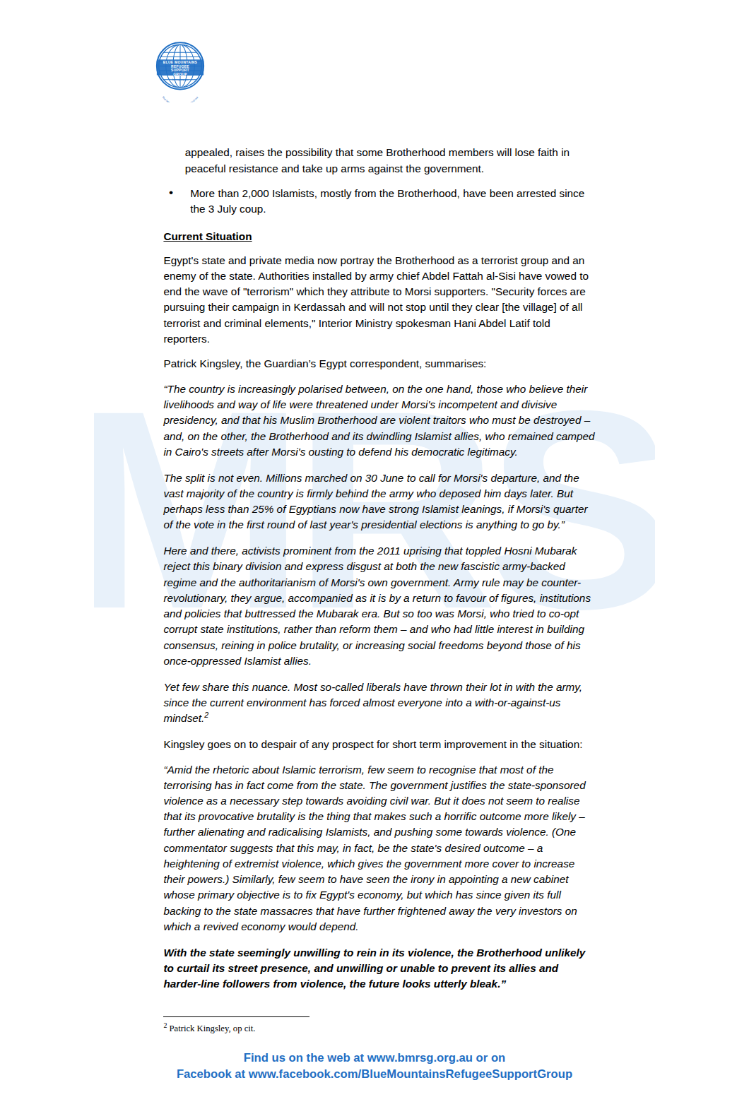BMRSG
BLUE MOUNTAINS REFUGEE SUPPORT GROUP bmrsg.org.au Blue Mountains Refugee Support Group
appealed, raises the possibility that some Brotherhood members will lose faith in peaceful resistance and take up arms against the government.
More than 2,000 Islamists, mostly from the Brotherhood, have been arrested since the 3 July coup.
Current Situation
Egypt's state and private media now portray the Brotherhood as a terrorist group and an enemy of the state. Authorities installed by army chief Abdel Fattah al-Sisi have vowed to end the wave of "terrorism" which they attribute to Morsi supporters. "Security forces are pursuing their campaign in Kerdassah and will not stop until they clear [the village] of all terrorist and criminal elements," Interior Ministry spokesman Hani Abdel Latif told reporters.
Patrick Kingsley, the Guardian’s Egypt correspondent, summarises:
“The country is increasingly polarised between, on the one hand, those who believe their livelihoods and way of life were threatened under Morsi's incompetent and divisive presidency, and that his Muslim Brotherhood are violent traitors who must be destroyed – and, on the other, the Brotherhood and its dwindling Islamist allies, who remained camped in Cairo's streets after Morsi's ousting to defend his democratic legitimacy.
The split is not even. Millions marched on 30 June to call for Morsi's departure, and the vast majority of the country is firmly behind the army who deposed him days later. But perhaps less than 25% of Egyptians now have strong Islamist leanings, if Morsi's quarter of the vote in the first round of last year's presidential elections is anything to go by.”
Here and there, activists prominent from the 2011 uprising that toppled Hosni Mubarak reject this binary division and express disgust at both the new fascistic army-backed regime and the authoritarianism of Morsi's own government. Army rule may be counter-revolutionary, they argue, accompanied as it is by a return to favour of figures, institutions and policies that buttressed the Mubarak era. But so too was Morsi, who tried to co-opt corrupt state institutions, rather than reform them – and who had little interest in building consensus, reining in police brutality, or increasing social freedoms beyond those of his once-oppressed Islamist allies.
Yet few share this nuance. Most so-called liberals have thrown their lot in with the army, since the current environment has forced almost everyone into a with-or-against-us mindset.2
Kingsley goes on to despair of any prospect for short term improvement in the situation:
“Amid the rhetoric about Islamic terrorism, few seem to recognise that most of the terrorising has in fact come from the state. The government justifies the state-sponsored violence as a necessary step towards avoiding civil war. But it does not seem to realise that its provocative brutality is the thing that makes such a horrific outcome more likely – further alienating and radicalising Islamists, and pushing some towards violence. (One commentator suggests that this may, in fact, be the state's desired outcome – a heightening of extremist violence, which gives the government more cover to increase their powers.) Similarly, few seem to have seen the irony in appointing a new cabinet whose primary objective is to fix Egypt's economy, but which has since given its full backing to the state massacres that have further frightened away the very investors on which a revived economy would depend.
With the state seemingly unwilling to rein in its violence, the Brotherhood unlikely to curtail its street presence, and unwilling or unable to prevent its allies and harder-line followers from violence, the future looks utterly bleak.”
2 Patrick Kingsley, op cit.
Find us on the web at www.bmrsg.org.au or on
Facebook at www.facebook.com/BlueMountainsRefugeeSupportGroup